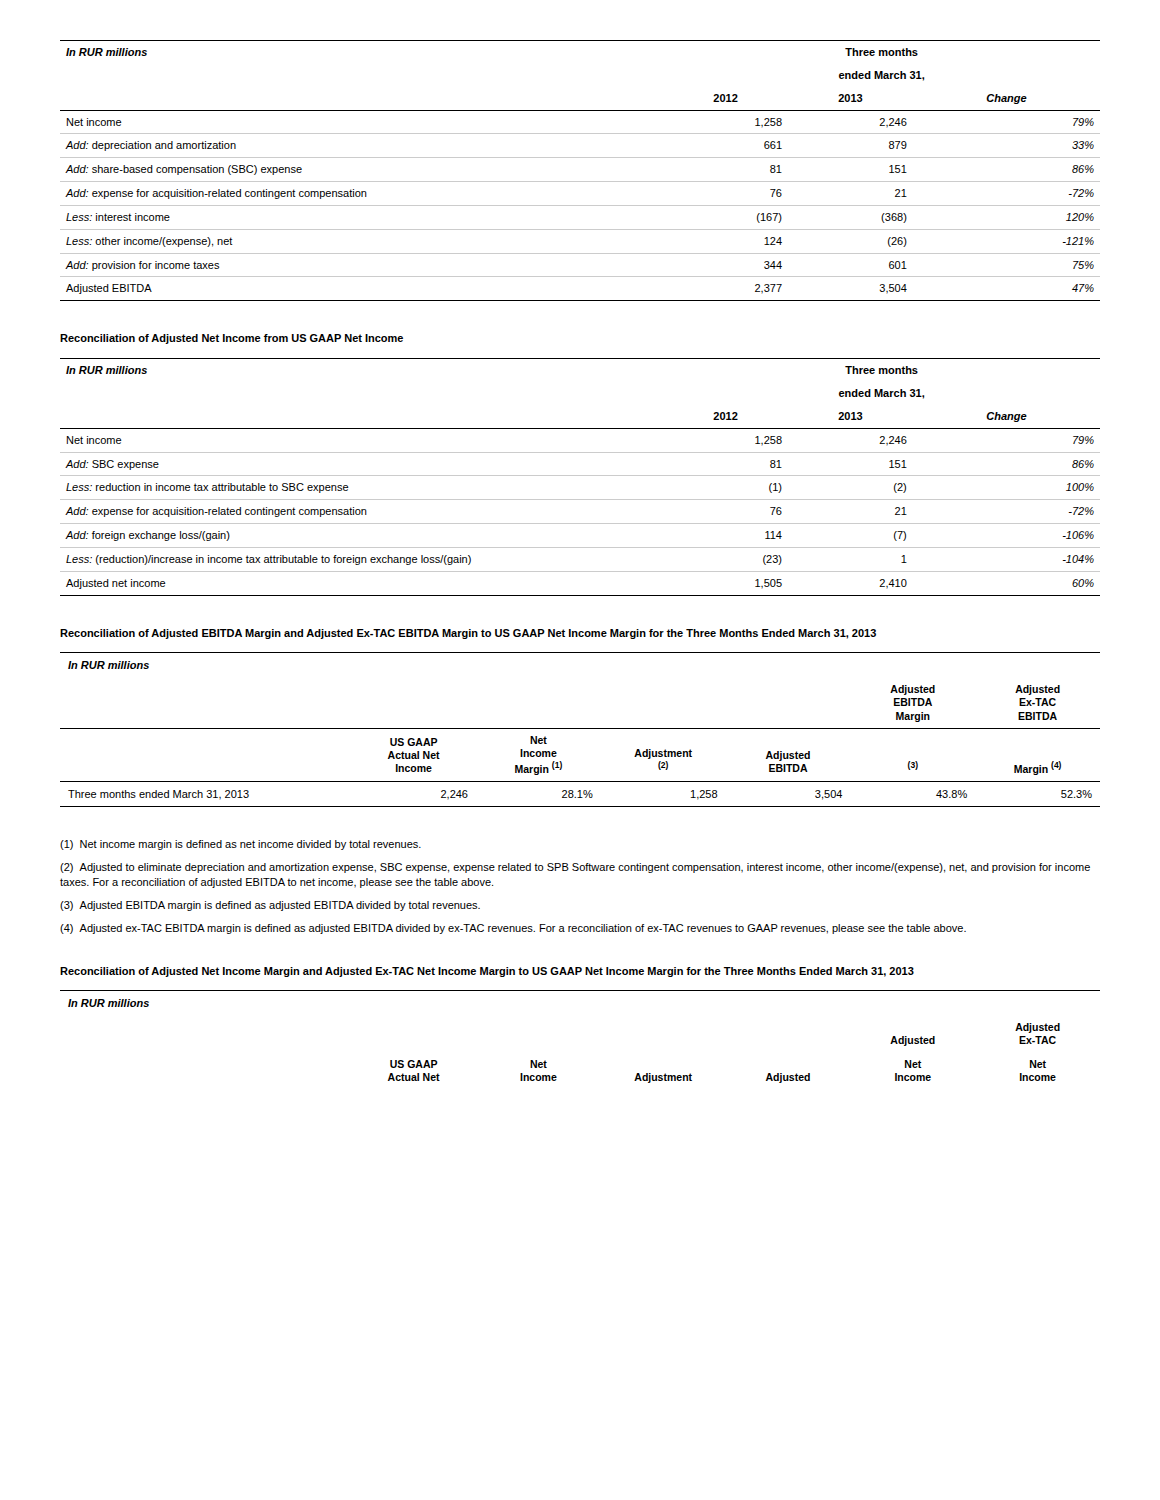| In RUR millions | Three months |
| | ended March 31, |
| | 2012 | 2013 | Change |
| Net income | 1,258 | 2,246 | 79% |
| Add: depreciation and amortization | 661 | 879 | 33% |
| Add: share-based compensation (SBC) expense | 81 | 151 | 86% |
| Add: expense for acquisition-related contingent compensation | 76 | 21 | -72% |
| Less: interest income | (167) | (368) | 120% |
| Less: other income/(expense), net | 124 | (26) | -121% |
| Add: provision for income taxes | 344 | 601 | 75% |
| Adjusted EBITDA | 2,377 | 3,504 | 47% |
Reconciliation of Adjusted Net Income from US GAAP Net Income
| In RUR millions | Three months |
| | ended March 31, |
| | 2012 | 2013 | Change |
| Net income | 1,258 | 2,246 | 79% |
| Add: SBC expense | 81 | 151 | 86% |
| Less: reduction in income tax attributable to SBC expense | (1) | (2) | 100% |
| Add: expense for acquisition-related contingent compensation | 76 | 21 | -72% |
| Add: foreign exchange loss/(gain) | 114 | (7) | -106% |
| Less: (reduction)/increase in income tax attributable to foreign exchange loss/(gain) | (23) | 1 | -104% |
| Adjusted net income | 1,505 | 2,410 | 60% |
Reconciliation of Adjusted EBITDA Margin and Adjusted Ex-TAC EBITDA Margin to US GAAP Net Income Margin for the Three Months Ended March 31, 2013
| In RUR millions |
| | | | | | Adjusted EBITDA Margin | Adjusted Ex-TAC EBITDA |
| | US GAAP Actual Net Income | Net Income Margin (1) | Adjustment (2) | Adjusted EBITDA | (3) | Margin (4) |
| Three months ended March 31, 2013 | 2,246 | 28.1% | 1,258 | 3,504 | 43.8% | 52.3% |
(1) Net income margin is defined as net income divided by total revenues.
(2) Adjusted to eliminate depreciation and amortization expense, SBC expense, expense related to SPB Software contingent compensation, interest income, other income/(expense), net, and provision for income taxes. For a reconciliation of adjusted EBITDA to net income, please see the table above.
(3) Adjusted EBITDA margin is defined as adjusted EBITDA divided by total revenues.
(4) Adjusted ex-TAC EBITDA margin is defined as adjusted EBITDA divided by ex-TAC revenues. For a reconciliation of ex-TAC revenues to GAAP revenues, please see the table above.
Reconciliation of Adjusted Net Income Margin and Adjusted Ex-TAC Net Income Margin to US GAAP Net Income Margin for the Three Months Ended March 31, 2013
| In RUR millions |
| | | | | | Adjusted | Adjusted Ex-TAC |
| | US GAAP Actual Net | Net Income | Adjustment | Adjusted | Net Income | Net Income |